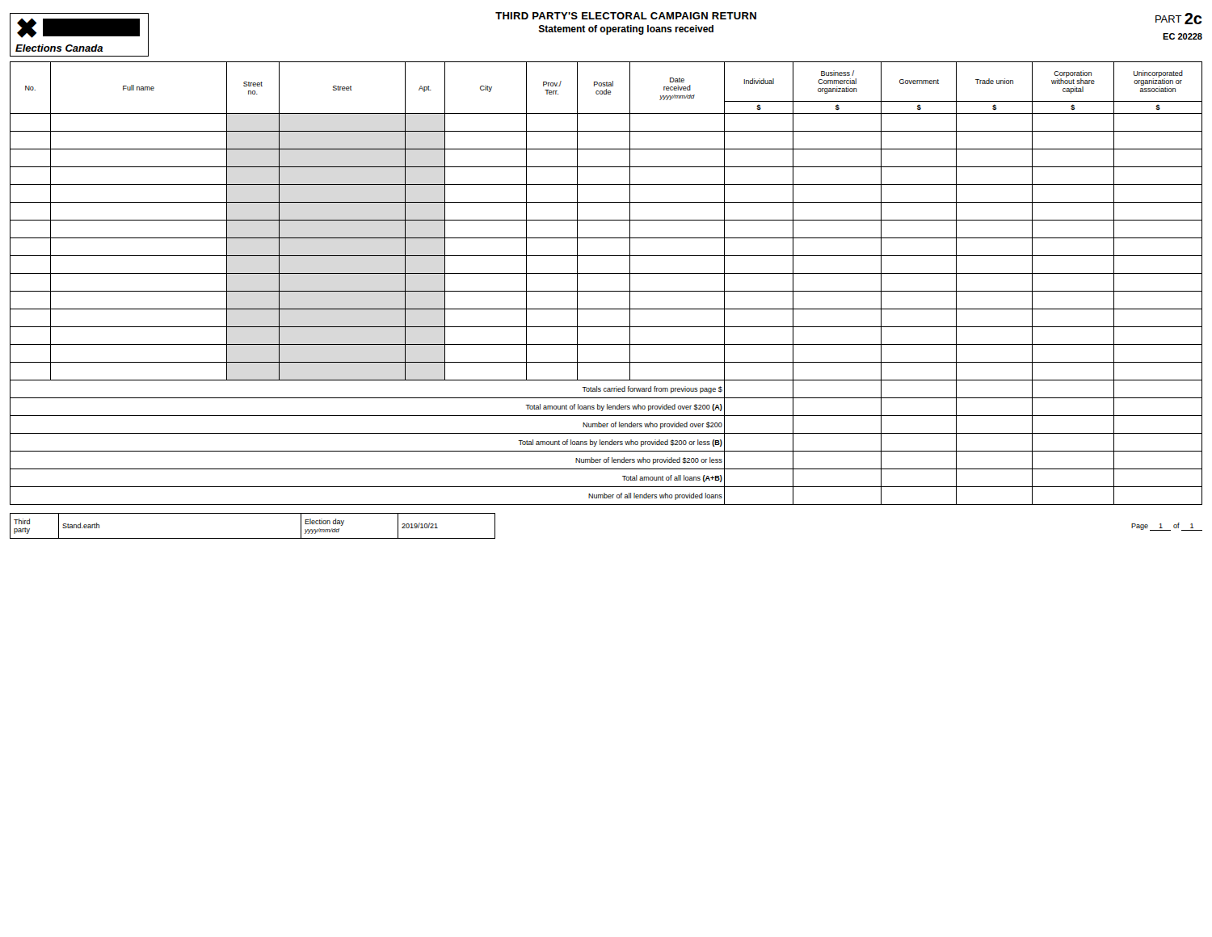✖ Elections Canada
THIRD PARTY'S ELECTORAL CAMPAIGN RETURN
Statement of operating loans received
PART 2c
EC 20228
| No. | Full name | Street no. | Street | Apt. | City | Prov./ Terr. | Postal code | Date received yyyy/mm/dd | Individual | Business / Commercial organization | Government | Trade union | Corporation without share capital | Unincorporated organization or association |
| --- | --- | --- | --- | --- | --- | --- | --- | --- | --- | --- | --- | --- | --- | --- |
| $ | $ | $ | $ | $ | $ |
| Totals carried forward from previous page $ | | | | | | |
| Total amount of loans by lenders who provided over $200 (A) | | | | | | |
| Number of lenders who provided over $200 | | | | | | |
| Total amount of loans by lenders who provided $200 or less (B) | | | | | | |
| Number of lenders who provided $200 or less | | | | | | |
| Total amount of all loans (A+B) | | | | | | |
| Number of all lenders who provided loans | | | | | | |
| Third party | Stand.earth | Election day yyyy/mm/dd | 2019/10/21 | Page 1 of 1 |